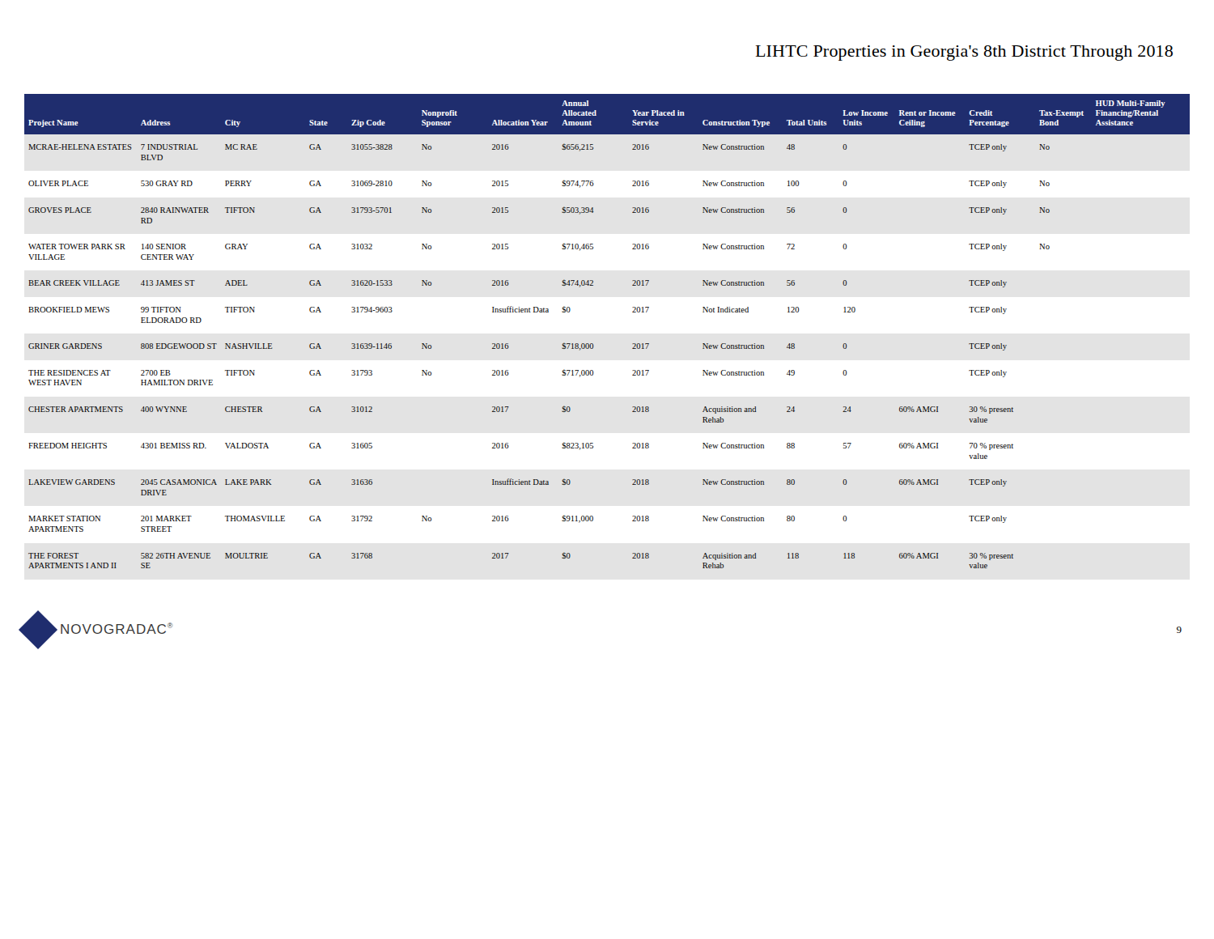LIHTC Properties in Georgia's 8th District Through 2018
| Project Name | Address | City | State | Zip Code | Nonprofit Sponsor | Allocation Year | Annual Allocated Amount | Year Placed in Service | Construction Type | Total Units | Low Income Units | Rent or Income Ceiling | Credit Percentage | Tax-Exempt Bond | HUD Multi-Family Financing/Rental Assistance |
| --- | --- | --- | --- | --- | --- | --- | --- | --- | --- | --- | --- | --- | --- | --- | --- |
| MCRAE-HELENA ESTATES | 7 INDUSTRIAL BLVD | MC RAE | GA | 31055-3828 | No | 2016 | $656,215 | 2016 | New Construction | 48 | 0 | | TCEP only | No | |
| OLIVER PLACE | 530 GRAY RD | PERRY | GA | 31069-2810 | No | 2015 | $974,776 | 2016 | New Construction | 100 | 0 | | TCEP only | No | |
| GROVES PLACE | 2840 RAINWATER RD | TIFTON | GA | 31793-5701 | No | 2015 | $503,394 | 2016 | New Construction | 56 | 0 | | TCEP only | No | |
| WATER TOWER PARK SR VILLAGE | 140 SENIOR CENTER WAY | GRAY | GA | 31032 | No | 2015 | $710,465 | 2016 | New Construction | 72 | 0 | | TCEP only | No | |
| BEAR CREEK VILLAGE | 413 JAMES ST | ADEL | GA | 31620-1533 | No | 2016 | $474,042 | 2017 | New Construction | 56 | 0 | | TCEP only | | |
| BROOKFIELD MEWS | 99 TIFTON ELDORADO RD | TIFTON | GA | 31794-9603 | | Insufficient Data | $0 | 2017 | Not Indicated | 120 | 120 | | TCEP only | | |
| GRINER GARDENS | 808 EDGEWOOD ST | NASHVILLE | GA | 31639-1146 | No | 2016 | $718,000 | 2017 | New Construction | 48 | 0 | | TCEP only | | |
| THE RESIDENCES AT WEST HAVEN | 2700 EB HAMILTON DRIVE | TIFTON | GA | 31793 | No | 2016 | $717,000 | 2017 | New Construction | 49 | 0 | | TCEP only | | |
| CHESTER APARTMENTS | 400 WYNNE | CHESTER | GA | 31012 | | 2017 | $0 | 2018 | Acquisition and Rehab | 24 | 24 | 60% AMGI | 30 % present value | | |
| FREEDOM HEIGHTS | 4301 BEMISS RD. | VALDOSTA | GA | 31605 | | 2016 | $823,105 | 2018 | New Construction | 88 | 57 | 60% AMGI | 70 % present value | | |
| LAKEVIEW GARDENS | 2045 CASAMONICA DRIVE | LAKE PARK | GA | 31636 | | Insufficient Data | $0 | 2018 | New Construction | 80 | 0 | 60% AMGI | TCEP only | | |
| MARKET STATION APARTMENTS | 201 MARKET STREET | THOMASVILLE | GA | 31792 | No | 2016 | $911,000 | 2018 | New Construction | 80 | 0 | | TCEP only | | |
| THE FOREST APARTMENTS I AND II | 582 26TH AVENUE SE | MOULTRIE | GA | 31768 | | 2017 | $0 | 2018 | Acquisition and Rehab | 118 | 118 | 60% AMGI | 30 % present value | | |
NOVOGRADAC®
9